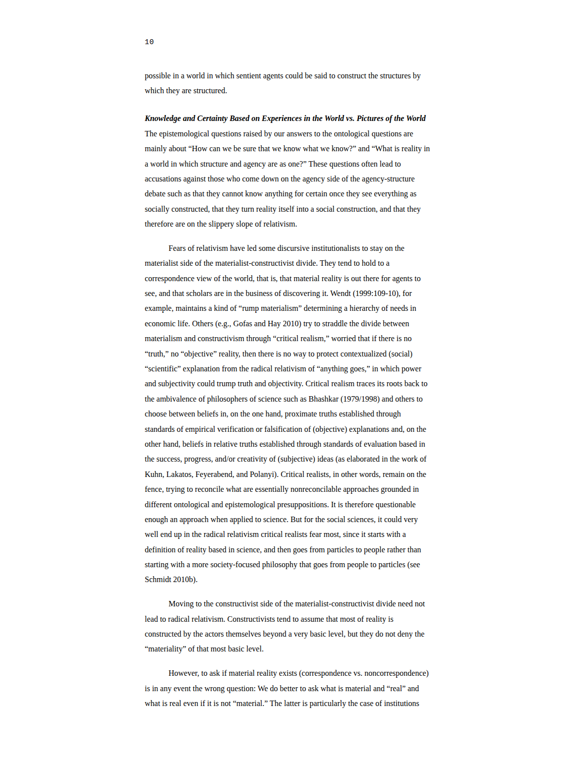10
possible in a world in which sentient agents could be said to construct the structures by which they are structured.
Knowledge and Certainty Based on Experiences in the World vs. Pictures of the World
The epistemological questions raised by our answers to the ontological questions are mainly about “How can we be sure that we know what we know?” and “What is reality in a world in which structure and agency are as one?” These questions often lead to accusations against those who come down on the agency side of the agency-structure debate such as that they cannot know anything for certain once they see everything as socially constructed, that they turn reality itself into a social construction, and that they therefore are on the slippery slope of relativism.
Fears of relativism have led some discursive institutionalists to stay on the materialist side of the materialist-constructivist divide. They tend to hold to a correspondence view of the world, that is, that material reality is out there for agents to see, and that scholars are in the business of discovering it. Wendt (1999:109-10), for example, maintains a kind of “rump materialism” determining a hierarchy of needs in economic life. Others (e.g., Gofas and Hay 2010) try to straddle the divide between materialism and constructivism through “critical realism,” worried that if there is no “truth,” no “objective” reality, then there is no way to protect contextualized (social) “scientific” explanation from the radical relativism of “anything goes,” in which power and subjectivity could trump truth and objectivity. Critical realism traces its roots back to the ambivalence of philosophers of science such as Bhashkar (1979/1998) and others to choose between beliefs in, on the one hand, proximate truths established through standards of empirical verification or falsification of (objective) explanations and, on the other hand, beliefs in relative truths established through standards of evaluation based in the success, progress, and/or creativity of (subjective) ideas (as elaborated in the work of Kuhn, Lakatos, Feyerabend, and Polanyi). Critical realists, in other words, remain on the fence, trying to reconcile what are essentially nonreconcilable approaches grounded in different ontological and epistemological presuppositions. It is therefore questionable enough an approach when applied to science. But for the social sciences, it could very well end up in the radical relativism critical realists fear most, since it starts with a definition of reality based in science, and then goes from particles to people rather than starting with a more society-focused philosophy that goes from people to particles (see Schmidt 2010b).
Moving to the constructivist side of the materialist-constructivist divide need not lead to radical relativism. Constructivists tend to assume that most of reality is constructed by the actors themselves beyond a very basic level, but they do not deny the “materiality” of that most basic level.
However, to ask if material reality exists (correspondence vs. noncorrespondence) is in any event the wrong question: We do better to ask what is material and “real” and what is real even if it is not “material.” The latter is particularly the case of institutions